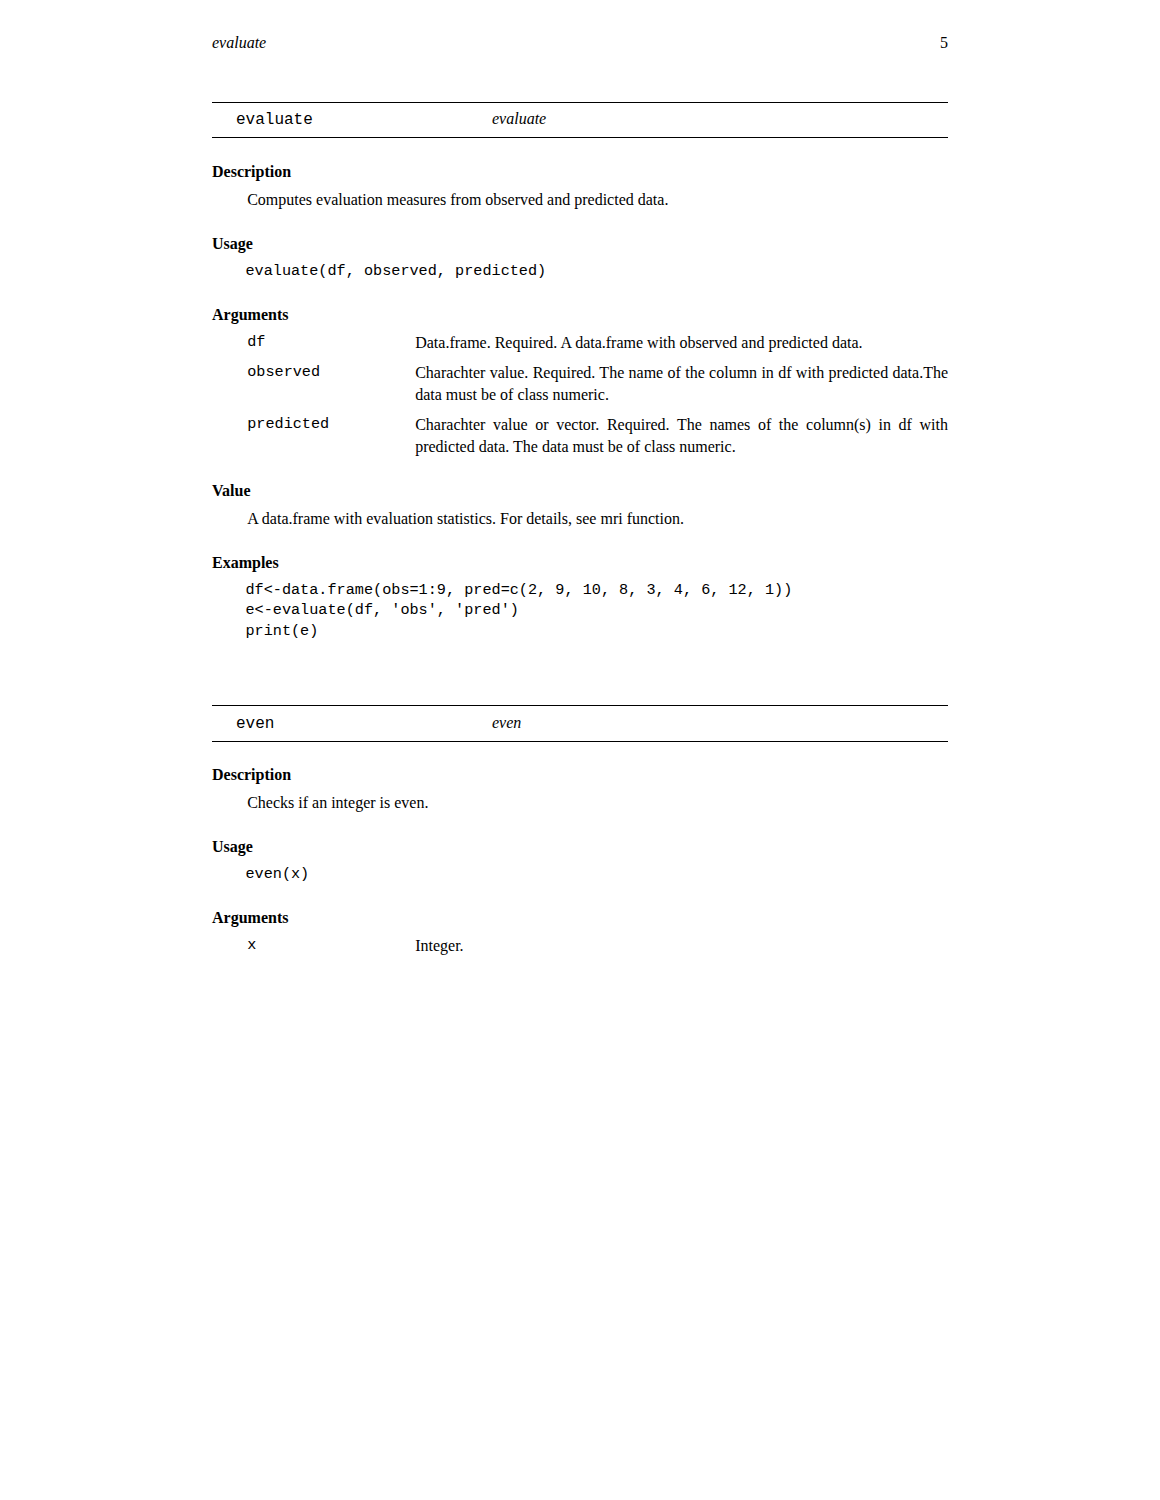evaluate 5
evaluate evaluate
Description
Computes evaluation measures from observed and predicted data.
Usage
evaluate(df, observed, predicted)
Arguments
df
Data.frame. Required. A data.frame with observed and predicted data.
observed
Charachter value. Required. The name of the column in df with predicted data.The data must be of class numeric.
predicted
Charachter value or vector. Required. The names of the column(s) in df with predicted data. The data must be of class numeric.
Value
A data.frame with evaluation statistics. For details, see mri function.
Examples
df<-data.frame(obs=1:9, pred=c(2, 9, 10, 8, 3, 4, 6, 12, 1))
e<-evaluate(df, 'obs', 'pred')
print(e)
even even
Description
Checks if an integer is even.
Usage
even(x)
Arguments
x
Integer.